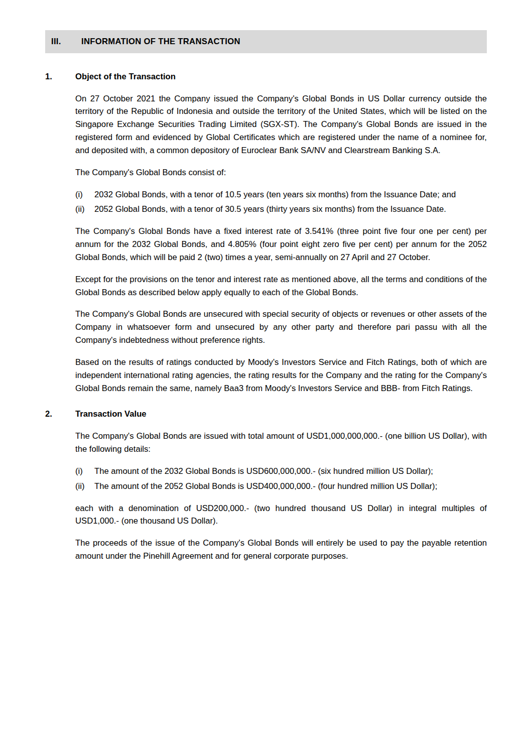III. INFORMATION OF THE TRANSACTION
1. Object of the Transaction
On 27 October 2021 the Company issued the Company's Global Bonds in US Dollar currency outside the territory of the Republic of Indonesia and outside the territory of the United States, which will be listed on the Singapore Exchange Securities Trading Limited (SGX-ST). The Company's Global Bonds are issued in the registered form and evidenced by Global Certificates which are registered under the name of a nominee for, and deposited with, a common depository of Euroclear Bank SA/NV and Clearstream Banking S.A.
The Company's Global Bonds consist of:
(i) 2032 Global Bonds, with a tenor of 10.5 years (ten years six months) from the Issuance Date; and
(ii) 2052 Global Bonds, with a tenor of 30.5 years (thirty years six months) from the Issuance Date.
The Company's Global Bonds have a fixed interest rate of 3.541% (three point five four one per cent) per annum for the 2032 Global Bonds, and 4.805% (four point eight zero five per cent) per annum for the 2052 Global Bonds, which will be paid 2 (two) times a year, semi-annually on 27 April and 27 October.
Except for the provisions on the tenor and interest rate as mentioned above, all the terms and conditions of the Global Bonds as described below apply equally to each of the Global Bonds.
The Company's Global Bonds are unsecured with special security of objects or revenues or other assets of the Company in whatsoever form and unsecured by any other party and therefore pari passu with all the Company's indebtedness without preference rights.
Based on the results of ratings conducted by Moody's Investors Service and Fitch Ratings, both of which are independent international rating agencies, the rating results for the Company and the rating for the Company's Global Bonds remain the same, namely Baa3 from Moody's Investors Service and BBB- from Fitch Ratings.
2. Transaction Value
The Company's Global Bonds are issued with total amount of USD1,000,000,000.- (one billion US Dollar), with the following details:
(i) The amount of the 2032 Global Bonds is USD600,000,000.- (six hundred million US Dollar);
(ii) The amount of the 2052 Global Bonds is USD400,000,000.- (four hundred million US Dollar);
each with a denomination of USD200,000.- (two hundred thousand US Dollar) in integral multiples of USD1,000.- (one thousand US Dollar).
The proceeds of the issue of the Company's Global Bonds will entirely be used to pay the payable retention amount under the Pinehill Agreement and for general corporate purposes.